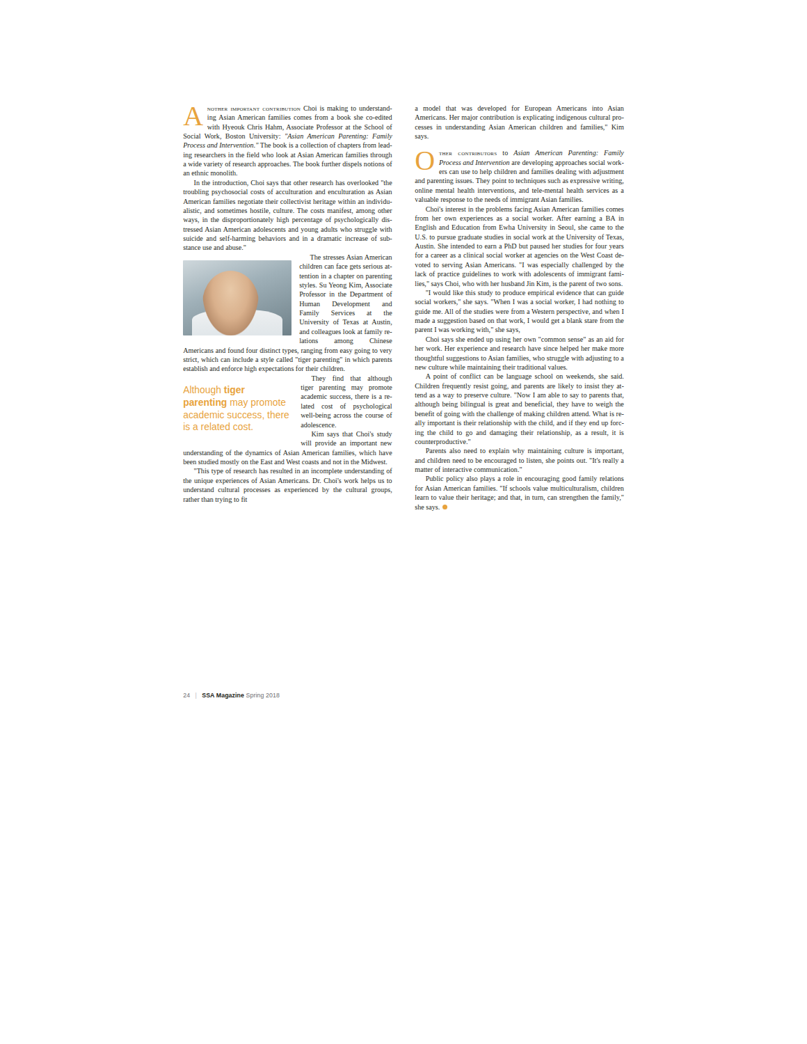Another important contribution Choi is making to understanding Asian American families comes from a book she co-edited with Hyeouk Chris Hahm, Associate Professor at the School of Social Work, Boston University: "Asian American Parenting: Family Process and Intervention." The book is a collection of chapters from leading researchers in the field who look at Asian American families through a wide variety of research approaches. The book further dispels notions of an ethnic monolith.
In the introduction, Choi says that other research has overlooked "the troubling psychosocial costs of acculturation and enculturation as Asian American families negotiate their collectivist heritage within an individualistic, and sometimes hostile, culture. The costs manifest, among other ways, in the disproportionately high percentage of psychologically distressed Asian American adolescents and young adults who struggle with suicide and self-harming behaviors and in a dramatic increase of substance use and abuse."
The stresses Asian American children can face gets serious attention in a chapter on parenting styles. Su Yeong Kim, Associate Professor in the Department of Human Development and Family Services at the University of Texas at Austin, and colleagues look at family relations among Chinese Americans and found four distinct types, ranging from easy going to very strict, which can include a style called "tiger parenting" in which parents establish and enforce high expectations for their children.
Although tiger parenting may promote academic success, there is a related cost.
They find that although tiger parenting may promote academic success, there is a related cost of psychological well-being across the course of adolescence.
Kim says that Choi's study will provide an important new understanding of the dynamics of Asian American families, which have been studied mostly on the East and West coasts and not in the Midwest.
"This type of research has resulted in an incomplete understanding of the unique experiences of Asian Americans. Dr. Choi's work helps us to understand cultural processes as experienced by the cultural groups, rather than trying to fit
a model that was developed for European Americans into Asian Americans. Her major contribution is explicating indigenous cultural processes in understanding Asian American children and families," Kim says.
Other contributors to Asian American Parenting: Family Process and Intervention are developing approaches social workers can use to help children and families dealing with adjustment and parenting issues. They point to techniques such as expressive writing, online mental health interventions, and tele-mental health services as a valuable response to the needs of immigrant Asian families.
Choi's interest in the problems facing Asian American families comes from her own experiences as a social worker. After earning a BA in English and Education from Ewha University in Seoul, she came to the U.S. to pursue graduate studies in social work at the University of Texas, Austin. She intended to earn a PhD but paused her studies for four years for a career as a clinical social worker at agencies on the West Coast devoted to serving Asian Americans. "I was especially challenged by the lack of practice guidelines to work with adolescents of immigrant families," says Choi, who with her husband Jin Kim, is the parent of two sons.
"I would like this study to produce empirical evidence that can guide social workers," she says. "When I was a social worker, I had nothing to guide me. All of the studies were from a Western perspective, and when I made a suggestion based on that work, I would get a blank stare from the parent I was working with," she says,
Choi says she ended up using her own "common sense" as an aid for her work. Her experience and research have since helped her make more thoughtful suggestions to Asian families, who struggle with adjusting to a new culture while maintaining their traditional values.
A point of conflict can be language school on weekends, she said. Children frequently resist going, and parents are likely to insist they attend as a way to preserve culture. "Now I am able to say to parents that, although being bilingual is great and beneficial, they have to weigh the benefit of going with the challenge of making children attend. What is really important is their relationship with the child, and if they end up forcing the child to go and damaging their relationship, as a result, it is counterproductive."
Parents also need to explain why maintaining culture is important, and children need to be encouraged to listen, she points out. "It's really a matter of interactive communication."
Public policy also plays a role in encouraging good family relations for Asian American families. "If schools value multiculturalism, children learn to value their heritage; and that, in turn, can strengthen the family," she says.
24 | SSA Magazine Spring 2018